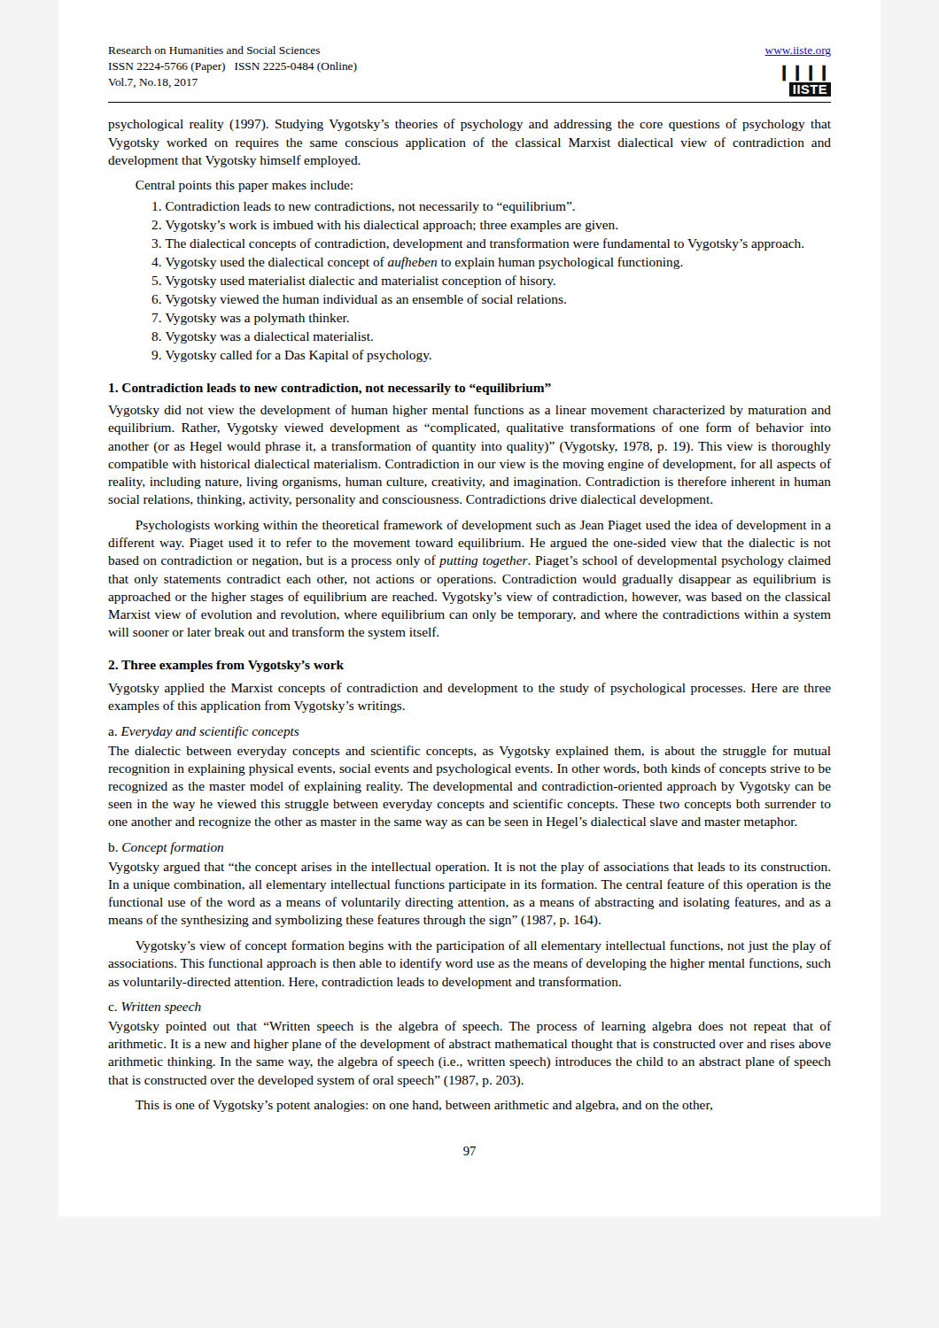Research on Humanities and Social Sciences
ISSN 2224-5766 (Paper) ISSN 2225-0484 (Online)
Vol.7, No.18, 2017
www.iiste.org
❙❙❙❙
IISTE
psychological reality (1997). Studying Vygotsky’s theories of psychology and addressing the core questions of psychology that Vygotsky worked on requires the same conscious application of the classical Marxist dialectical view of contradiction and development that Vygotsky himself employed.
Central points this paper makes include:
Contradiction leads to new contradictions, not necessarily to “equilibrium”.
Vygotsky’s work is imbued with his dialectical approach; three examples are given.
The dialectical concepts of contradiction, development and transformation were fundamental to Vygotsky’s approach.
Vygotsky used the dialectical concept of aufheben to explain human psychological functioning.
Vygotsky used materialist dialectic and materialist conception of hisory.
Vygotsky viewed the human individual as an ensemble of social relations.
Vygotsky was a polymath thinker.
Vygotsky was a dialectical materialist.
Vygotsky called for a Das Kapital of psychology.
1. Contradiction leads to new contradiction, not necessarily to “equilibrium”
Vygotsky did not view the development of human higher mental functions as a linear movement characterized by maturation and equilibrium. Rather, Vygotsky viewed development as “complicated, qualitative transformations of one form of behavior into another (or as Hegel would phrase it, a transformation of quantity into quality)” (Vygotsky, 1978, p. 19). This view is thoroughly compatible with historical dialectical materialism. Contradiction in our view is the moving engine of development, for all aspects of reality, including nature, living organisms, human culture, creativity, and imagination. Contradiction is therefore inherent in human social relations, thinking, activity, personality and consciousness. Contradictions drive dialectical development.
Psychologists working within the theoretical framework of development such as Jean Piaget used the idea of development in a different way. Piaget used it to refer to the movement toward equilibrium. He argued the one-sided view that the dialectic is not based on contradiction or negation, but is a process only of putting together. Piaget’s school of developmental psychology claimed that only statements contradict each other, not actions or operations. Contradiction would gradually disappear as equilibrium is approached or the higher stages of equilibrium are reached. Vygotsky’s view of contradiction, however, was based on the classical Marxist view of evolution and revolution, where equilibrium can only be temporary, and where the contradictions within a system will sooner or later break out and transform the system itself.
2. Three examples from Vygotsky’s work
Vygotsky applied the Marxist concepts of contradiction and development to the study of psychological processes. Here are three examples of this application from Vygotsky’s writings.
a. Everyday and scientific concepts
The dialectic between everyday concepts and scientific concepts, as Vygotsky explained them, is about the struggle for mutual recognition in explaining physical events, social events and psychological events. In other words, both kinds of concepts strive to be recognized as the master model of explaining reality. The developmental and contradiction-oriented approach by Vygotsky can be seen in the way he viewed this struggle between everyday concepts and scientific concepts. These two concepts both surrender to one another and recognize the other as master in the same way as can be seen in Hegel’s dialectical slave and master metaphor.
b. Concept formation
Vygotsky argued that “the concept arises in the intellectual operation. It is not the play of associations that leads to its construction. In a unique combination, all elementary intellectual functions participate in its formation. The central feature of this operation is the functional use of the word as a means of voluntarily directing attention, as a means of abstracting and isolating features, and as a means of the synthesizing and symbolizing these features through the sign” (1987, p. 164).
Vygotsky’s view of concept formation begins with the participation of all elementary intellectual functions, not just the play of associations. This functional approach is then able to identify word use as the means of developing the higher mental functions, such as voluntarily-directed attention. Here, contradiction leads to development and transformation.
c. Written speech
Vygotsky pointed out that “Written speech is the algebra of speech. The process of learning algebra does not repeat that of arithmetic. It is a new and higher plane of the development of abstract mathematical thought that is constructed over and rises above arithmetic thinking. In the same way, the algebra of speech (i.e., written speech) introduces the child to an abstract plane of speech that is constructed over the developed system of oral speech” (1987, p. 203).
This is one of Vygotsky’s potent analogies: on one hand, between arithmetic and algebra, and on the other,
97